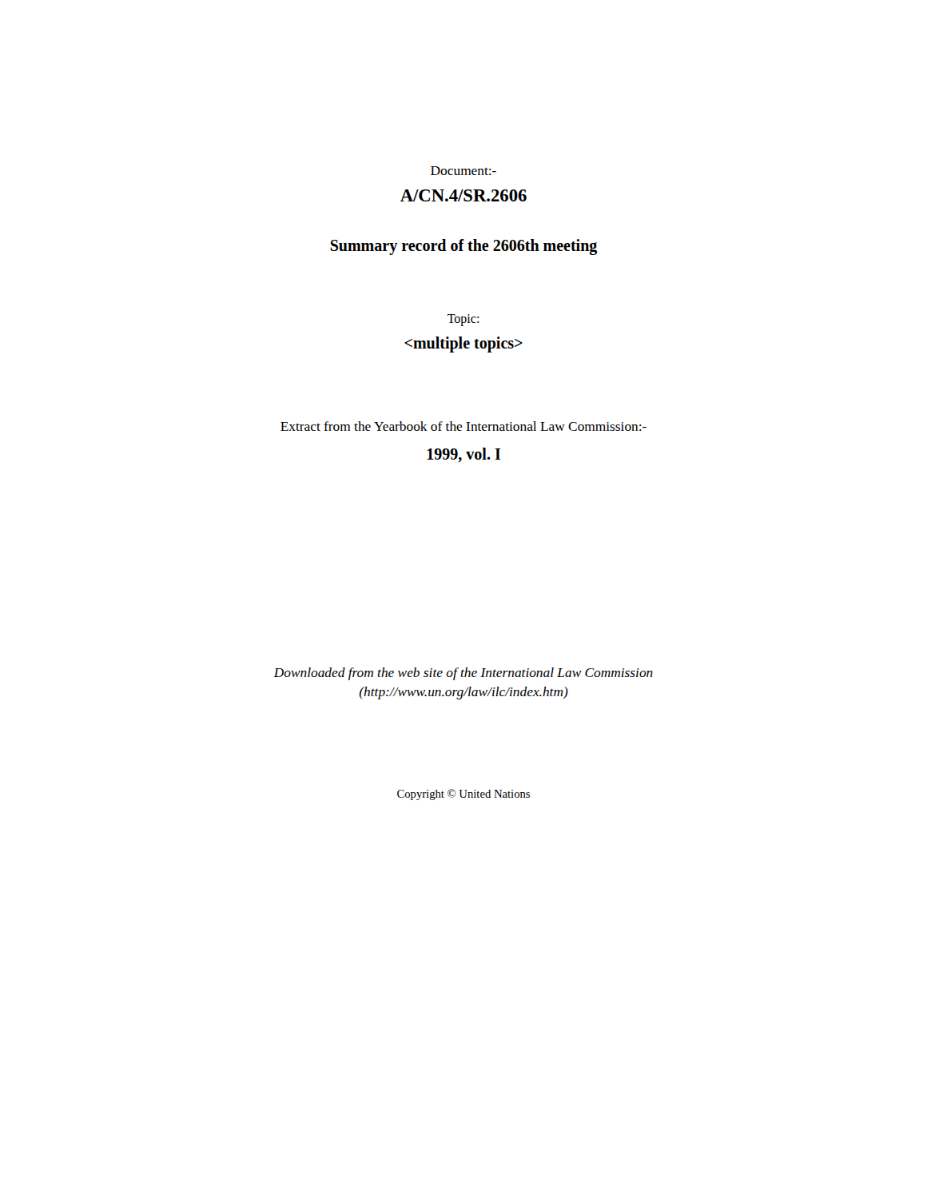Document:-
A/CN.4/SR.2606
Summary record of the 2606th meeting
Topic:
<multiple topics>
Extract from the Yearbook of the International Law Commission:-
1999, vol. I
Downloaded from the web site of the International Law Commission (http://www.un.org/law/ilc/index.htm)
Copyright © United Nations